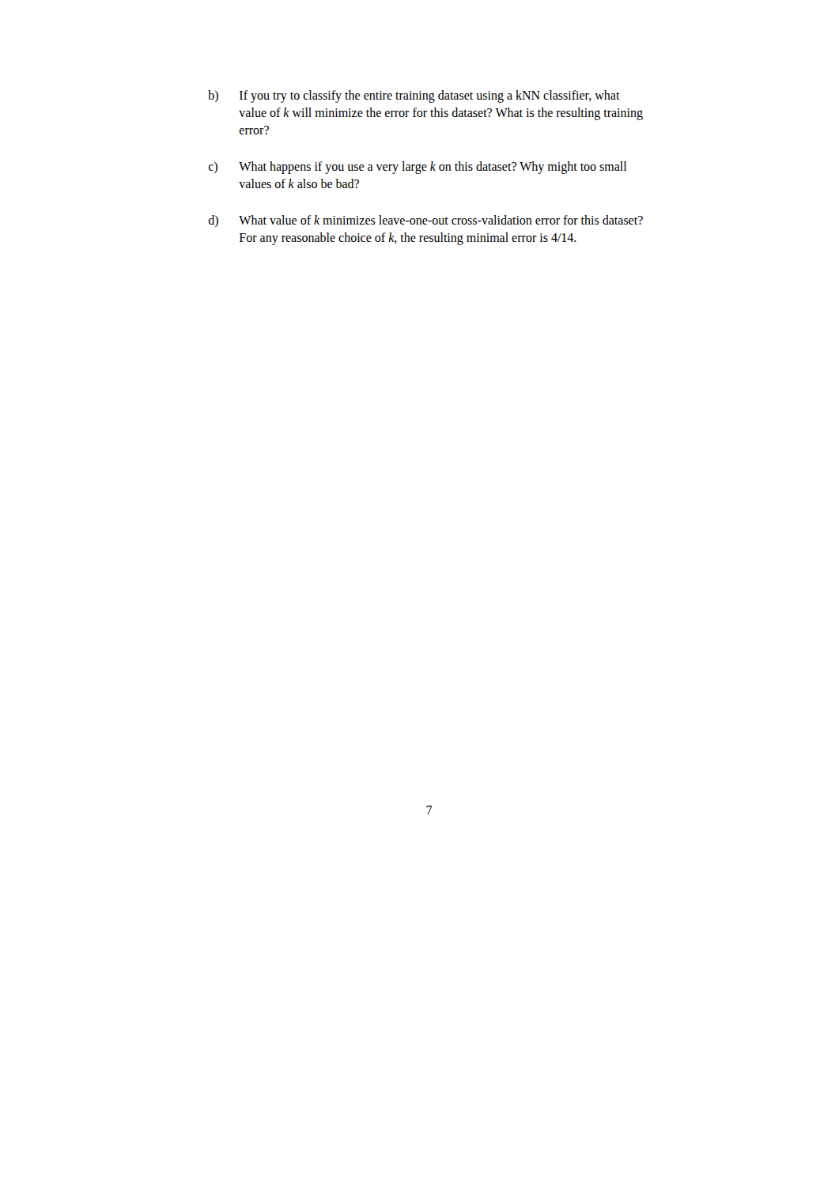b) If you try to classify the entire training dataset using a kNN classifier, what value of k will minimize the error for this dataset? What is the resulting training error?
c) What happens if you use a very large k on this dataset? Why might too small values of k also be bad?
d) What value of k minimizes leave-one-out cross-validation error for this dataset? For any reasonable choice of k, the resulting minimal error is 4/14.
7